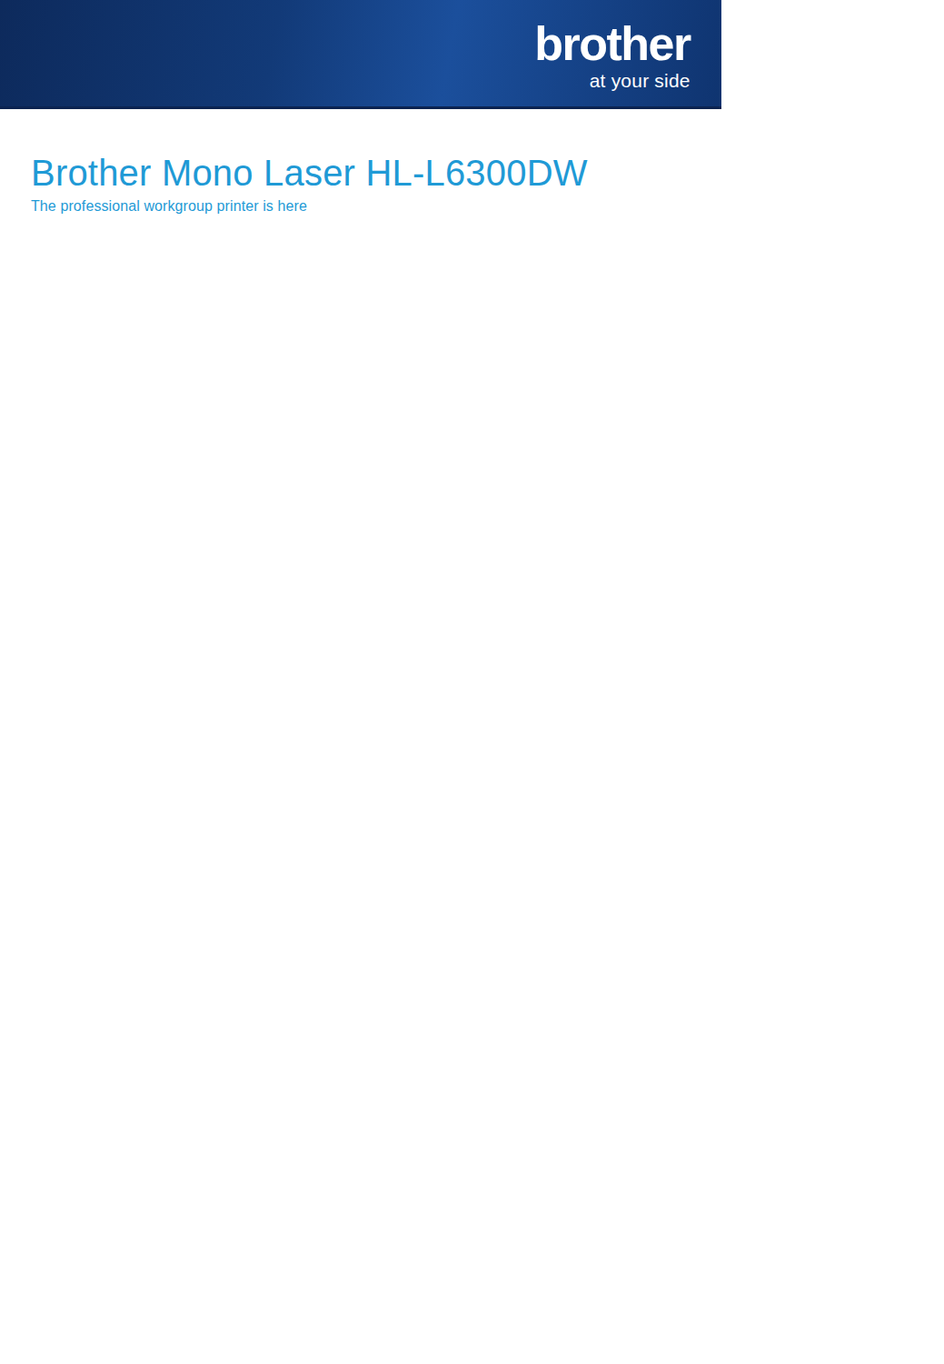brother
at your side
Brother Mono Laser HL-L6300DW
The professional workgroup printer is here